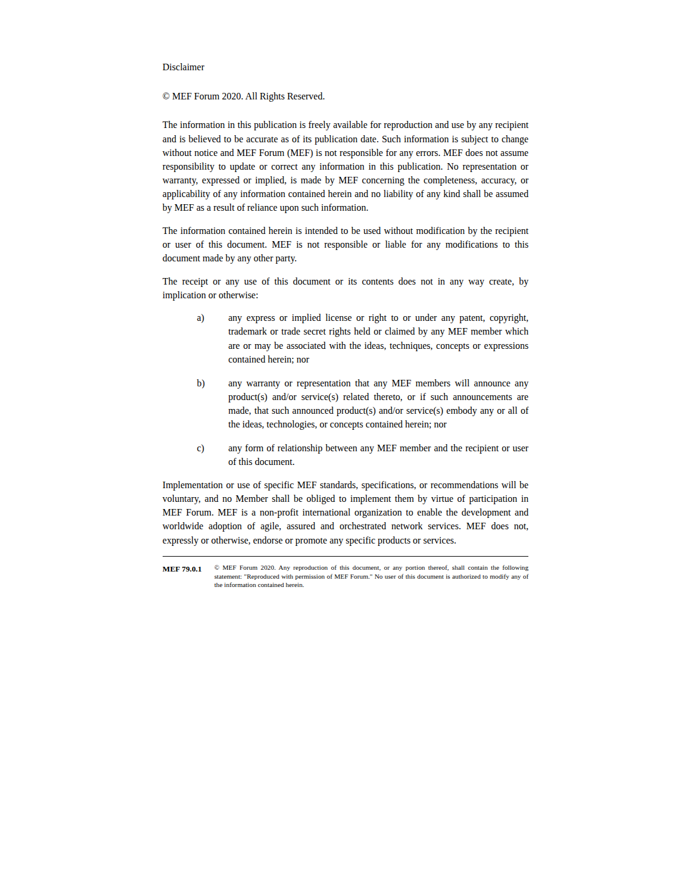Disclaimer
© MEF Forum 2020. All Rights Reserved.
The information in this publication is freely available for reproduction and use by any recipient and is believed to be accurate as of its publication date. Such information is subject to change without notice and MEF Forum (MEF) is not responsible for any errors. MEF does not assume responsibility to update or correct any information in this publication. No representation or warranty, expressed or implied, is made by MEF concerning the completeness, accuracy, or applicability of any information contained herein and no liability of any kind shall be assumed by MEF as a result of reliance upon such information.
The information contained herein is intended to be used without modification by the recipient or user of this document. MEF is not responsible or liable for any modifications to this document made by any other party.
The receipt or any use of this document or its contents does not in any way create, by implication or otherwise:
any express or implied license or right to or under any patent, copyright, trademark or trade secret rights held or claimed by any MEF member which are or may be associated with the ideas, techniques, concepts or expressions contained herein; nor
any warranty or representation that any MEF members will announce any product(s) and/or service(s) related thereto, or if such announcements are made, that such announced product(s) and/or service(s) embody any or all of the ideas, technologies, or concepts contained herein; nor
any form of relationship between any MEF member and the recipient or user of this document.
Implementation or use of specific MEF standards, specifications, or recommendations will be voluntary, and no Member shall be obliged to implement them by virtue of participation in MEF Forum. MEF is a non-profit international organization to enable the development and worldwide adoption of agile, assured and orchestrated network services. MEF does not, expressly or otherwise, endorse or promote any specific products or services.
MEF 79.0.1
© MEF Forum 2020. Any reproduction of this document, or any portion thereof, shall contain the following statement: "Reproduced with permission of MEF Forum." No user of this document is authorized to modify any of the information contained herein.